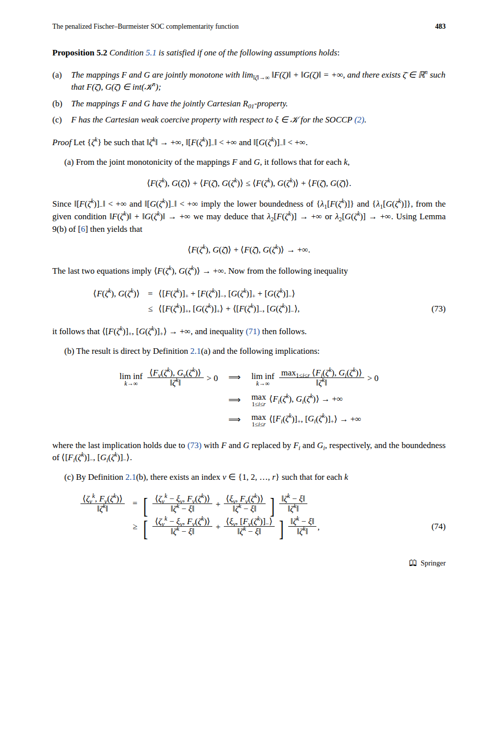The penalized Fischer–Burmeister SOC complementarity function 483
Proposition 5.2 Condition 5.1 is satisfied if one of the following assumptions holds:
(a) The mappings F and G are jointly monotone with lim‖ζ‖→∞ ‖F(ζ)‖ + ‖G(ζ)‖ = +∞, and there exists ζ̄ ∈ ℝn such that F(ζ̄), G(ζ̄) ∈ int(𝒦n);
(b) The mappings F and G have the jointly Cartesian R01-property.
(c) F has the Cartesian weak coercive property with respect to ξ ∈ 𝒦 for the SOCCP (2).
Proof Let {ζk} be such that ‖ζk‖ → +∞, ‖[F(ζk)]−‖ < +∞ and ‖[G(ζk)]−‖ < +∞.
(a) From the joint monotonicity of the mappings F and G, it follows that for each k,
⟨F(ζk), G(ζ̄)⟩ + ⟨F(ζ̄), G(ζk)⟩ ≤ ⟨F(ζk), G(ζk)⟩ + ⟨F(ζ̄), G(ζ̄)⟩.
Since ‖[F(ζk)]−‖ < +∞ and ‖[G(ζk)]−‖ < +∞ imply the lower boundedness of {λ1[F(ζk)]} and {λ1[G(ζk)]}, from the given condition ‖F(ζk)‖ + ‖G(ζk)‖ → +∞ we may deduce that λ2[F(ζk)] → +∞ or λ2[G(ζk)] → +∞. Using Lemma 9(b) of [6] then yields that
⟨F(ζk), G(ζ̄)⟩ + ⟨F(ζ̄), G(ζk)⟩ → +∞.
The last two equations imply ⟨F(ζk), G(ζk)⟩ → +∞. Now from the following inequality
| ⟨ F ( ζ k ), G ( ζ k )⟩ | = | ⟨[ F ( ζ k )] + + [ F ( ζ k )] − , [ G ( ζ k )] + + [ G ( ζ k )] − ⟩ | |
| | ≤ | ⟨[ F ( ζ k )] + , [ G ( ζ k )] + ⟩ + ⟨[ F ( ζ k )] − , [ G ( ζ k )] − ⟩, | (73) |
it follows that ⟨[F(ζk)]+, [G(ζk)]+⟩ → +∞, and inequality (71) then follows.
(b) The result is direct by Definition 2.1(a) and the following implications:
| lim inf k →∞ ⟨ F ν ( ζ k ), G ν ( ζ k )⟩ ‖ ζ k ‖ > 0 | ⟹ | lim inf k →∞ max 1≤ i ≤ r ⟨ F i ( ζ k ), G i ( ζ k )⟩ ‖ ζ k ‖ > 0 |
| | ⟹ | max 1≤ i ≤ r ⟨ F i ( ζ k ), G i ( ζ k )⟩ → +∞ |
| | ⟹ | max 1≤ i ≤ r ⟨[ F i ( ζ k )] + , [ G i ( ζ k )] + ⟩ → +∞ |
where the last implication holds due to (73) with F and G replaced by Fi and Gi, respectively, and the boundedness of ⟨[Fi(ζk)]−, [Gi(ζk)]−⟩.
(c) By Definition 2.1(b), there exists an index ν ∈ {1, 2, …, r} such that for each k
| ⟨ ζ ν k , F ν ( ζ k )⟩ ‖ ζ k ‖ | = | [ ⟨ ζ ν k − ξ ν , F ν ( ζ k )⟩ ‖ ζ k − ξ ‖ + ⟨ ξ ν , F ν ( ζ k )⟩ ‖ ζ k − ξ ‖ ] ‖ ζ k − ξ ‖ ‖ ζ k ‖ | |
| | ≥ | [ ⟨ ζ ν k − ξ ν , F ν ( ζ k )⟩ ‖ ζ k − ξ ‖ + ⟨ ξ ν , [ F ν ( ζ k )] − ⟩ ‖ ζ k − ξ ‖ ] ‖ ζ k − ξ ‖ ‖ ζ k ‖ , | (74) |
🕮Springer